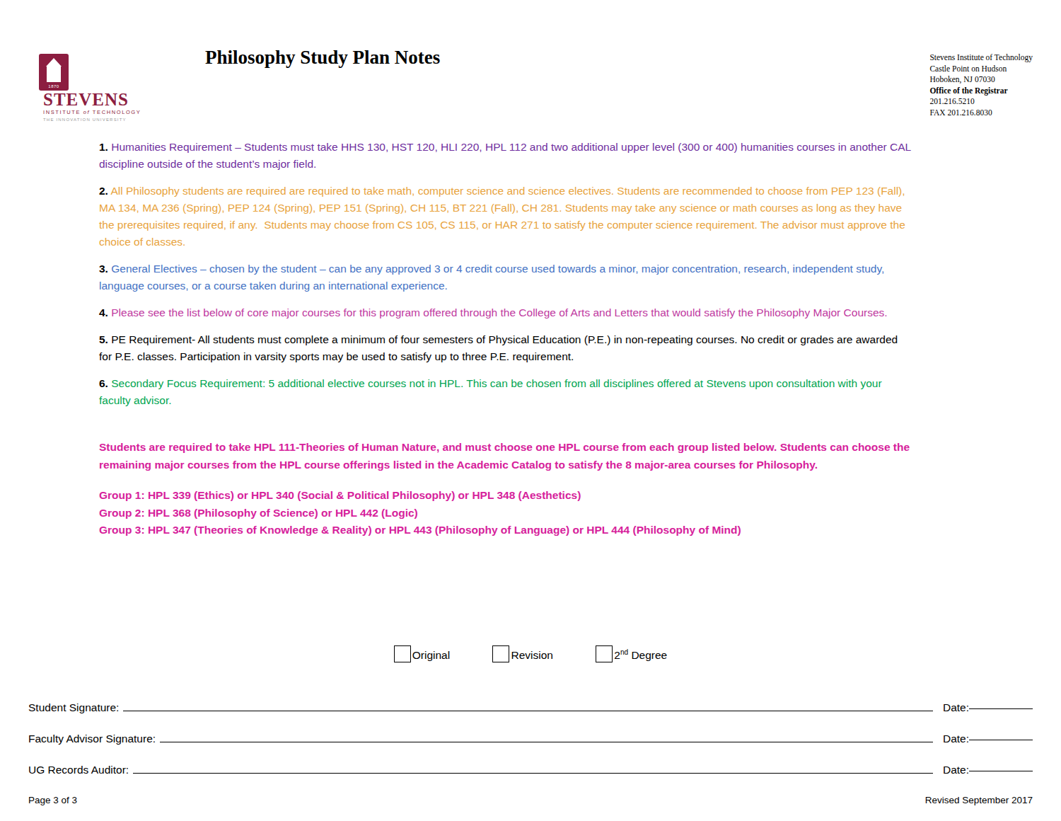1870
STEVENS
INSTITUTE of TECHNOLOGY
THE INNOVATION UNIVERSITY
Philosophy Study Plan Notes
Stevens Institute of Technology
Castle Point on Hudson
Hoboken, NJ 07030
Office of the Registrar
201.216.5210
FAX 201.216.8030
1. Humanities Requirement – Students must take HHS 130, HST 120, HLI 220, HPL 112 and two additional upper level (300 or 400) humanities courses in another CAL discipline outside of the student’s major field.
2. All Philosophy students are required are required to take math, computer science and science electives. Students are recommended to choose from PEP 123 (Fall), MA 134, MA 236 (Spring), PEP 124 (Spring), PEP 151 (Spring), CH 115, BT 221 (Fall), CH 281. Students may take any science or math courses as long as they have the prerequisites required, if any. Students may choose from CS 105, CS 115, or HAR 271 to satisfy the computer science requirement. The advisor must approve the choice of classes.
3. General Electives – chosen by the student – can be any approved 3 or 4 credit course used towards a minor, major concentration, research, independent study, language courses, or a course taken during an international experience.
4. Please see the list below of core major courses for this program offered through the College of Arts and Letters that would satisfy the Philosophy Major Courses.
5. PE Requirement- All students must complete a minimum of four semesters of Physical Education (P.E.) in non-repeating courses. No credit or grades are awarded for P.E. classes. Participation in varsity sports may be used to satisfy up to three P.E. requirement.
6. Secondary Focus Requirement: 5 additional elective courses not in HPL. This can be chosen from all disciplines offered at Stevens upon consultation with your faculty advisor.
Students are required to take HPL 111-Theories of Human Nature, and must choose one HPL course from each group listed below. Students can choose the remaining major courses from the HPL course offerings listed in the Academic Catalog to satisfy the 8 major-area courses for Philosophy.
Group 1: HPL 339 (Ethics) or HPL 340 (Social & Political Philosophy) or HPL 348 (Aesthetics)
Group 2: HPL 368 (Philosophy of Science) or HPL 442 (Logic)
Group 3: HPL 347 (Theories of Knowledge & Reality) or HPL 443 (Philosophy of Language) or HPL 444 (Philosophy of Mind)
Original Revision 2nd Degree
Student Signature: Date:
Faculty Advisor Signature: Date:
UG Records Auditor: Date:
Page 3 of 3 Revised September 2017